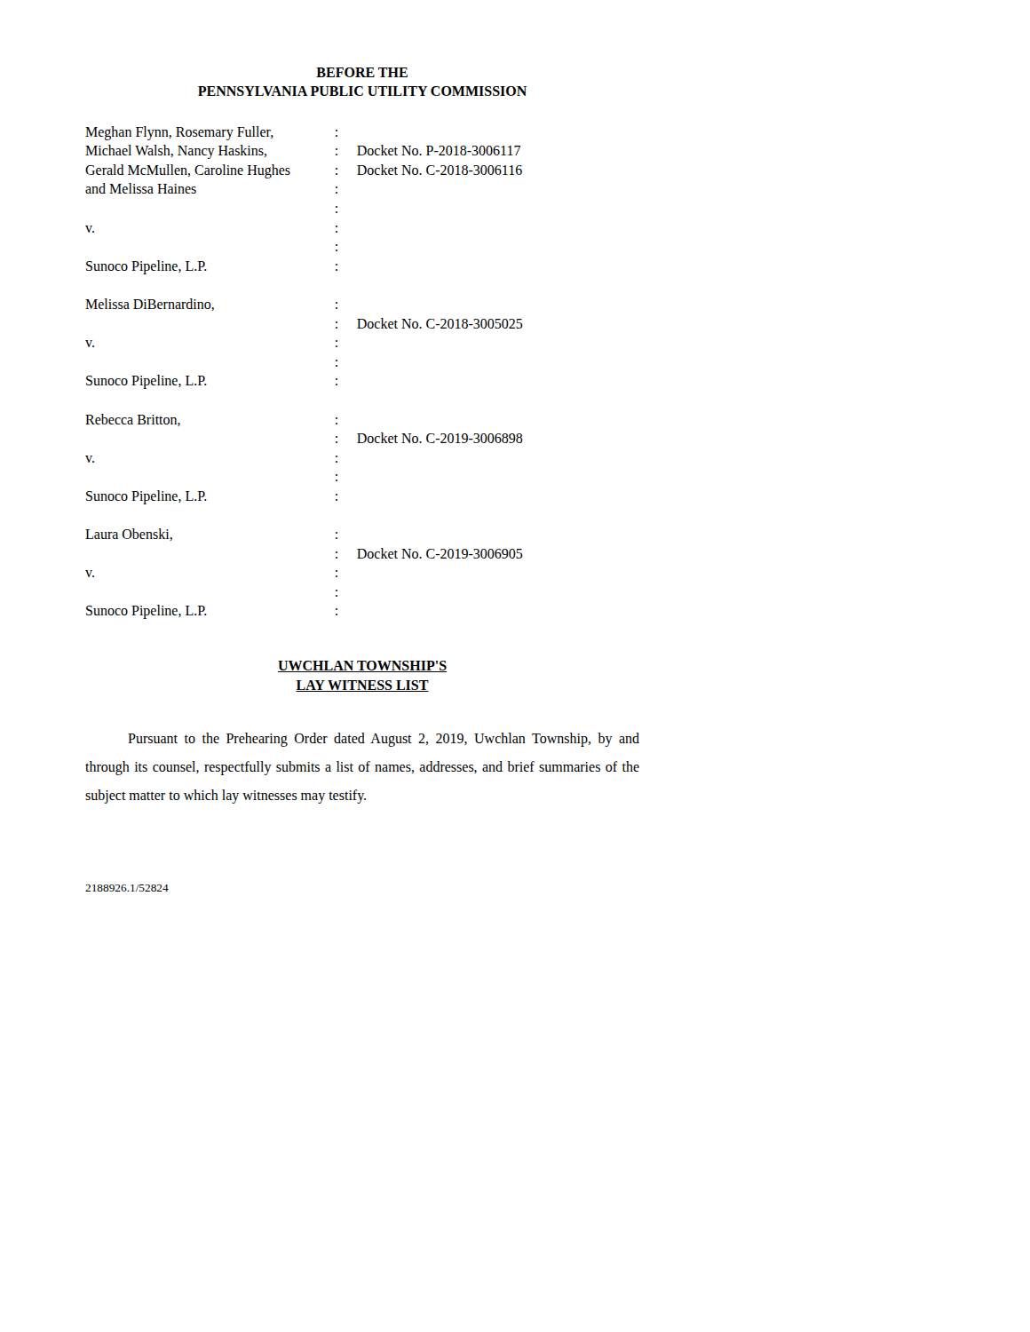BEFORE THE
PENNSYLVANIA PUBLIC UTILITY COMMISSION
| Meghan Flynn, Rosemary Fuller, | : | |
| Michael Walsh, Nancy Haskins, | : | Docket No. P-2018-3006117 |
| Gerald McMullen, Caroline Hughes | : | Docket No. C-2018-3006116 |
| and Melissa Haines | : | |
| | : | |
| v. | : | |
| | : | |
| Sunoco Pipeline, L.P. | : | |
| Melissa DiBernardino, | : | |
| | : | Docket No. C-2018-3005025 |
| v. | : | |
| | : | |
| Sunoco Pipeline, L.P. | : | |
| Rebecca Britton, | : | |
| | : | Docket No. C-2019-3006898 |
| v. | : | |
| | : | |
| Sunoco Pipeline, L.P. | : | |
| Laura Obenski, | : | |
| | : | Docket No. C-2019-3006905 |
| v. | : | |
| | : | |
| Sunoco Pipeline, L.P. | : | |
UWCHLAN TOWNSHIP'S
LAY WITNESS LIST
Pursuant to the Prehearing Order dated August 2, 2019, Uwchlan Township, by and through its counsel, respectfully submits a list of names, addresses, and brief summaries of the subject matter to which lay witnesses may testify.
2188926.1/52824